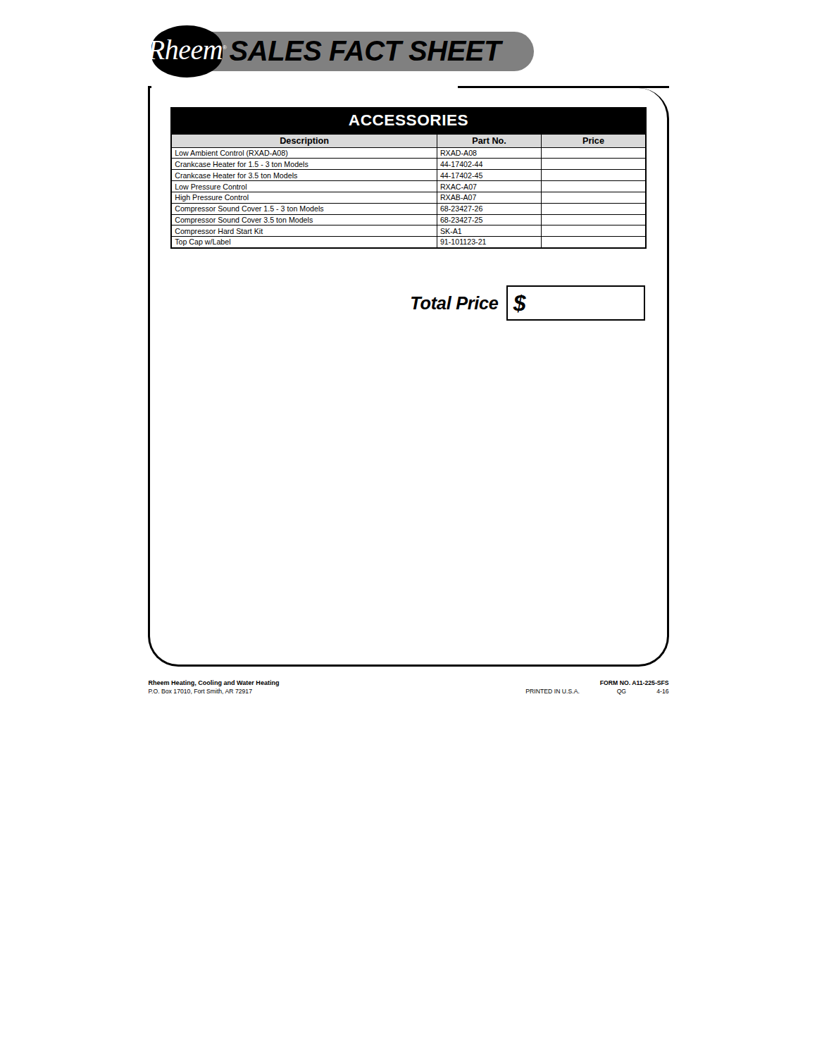Rheem®
SALES FACT SHEET
ACCESSORIES
| Description | Part No. | Price |
| --- | --- | --- |
| Low Ambient Control (RXAD-A08) | RXAD-A08 | |
| Crankcase Heater for 1.5 - 3 ton Models | 44-17402-44 | |
| Crankcase Heater for 3.5 ton Models | 44-17402-45 | |
| Low Pressure Control | RXAC-A07 | |
| High Pressure Control | RXAB-A07 | |
| Compressor Sound Cover 1.5 - 3 ton Models | 68-23427-26 | |
| Compressor Sound Cover 3.5 ton Models | 68-23427-25 | |
| Compressor Hard Start Kit | SK-A1 | |
| Top Cap w/Label | 91-101123-21 | |
Total Price
$
Rheem Heating, Cooling and Water Heating
P.O. Box 17010, Fort Smith, AR 72917
FORM NO. A11-225-SFS
PRINTED IN U.S.A. QG 4-16